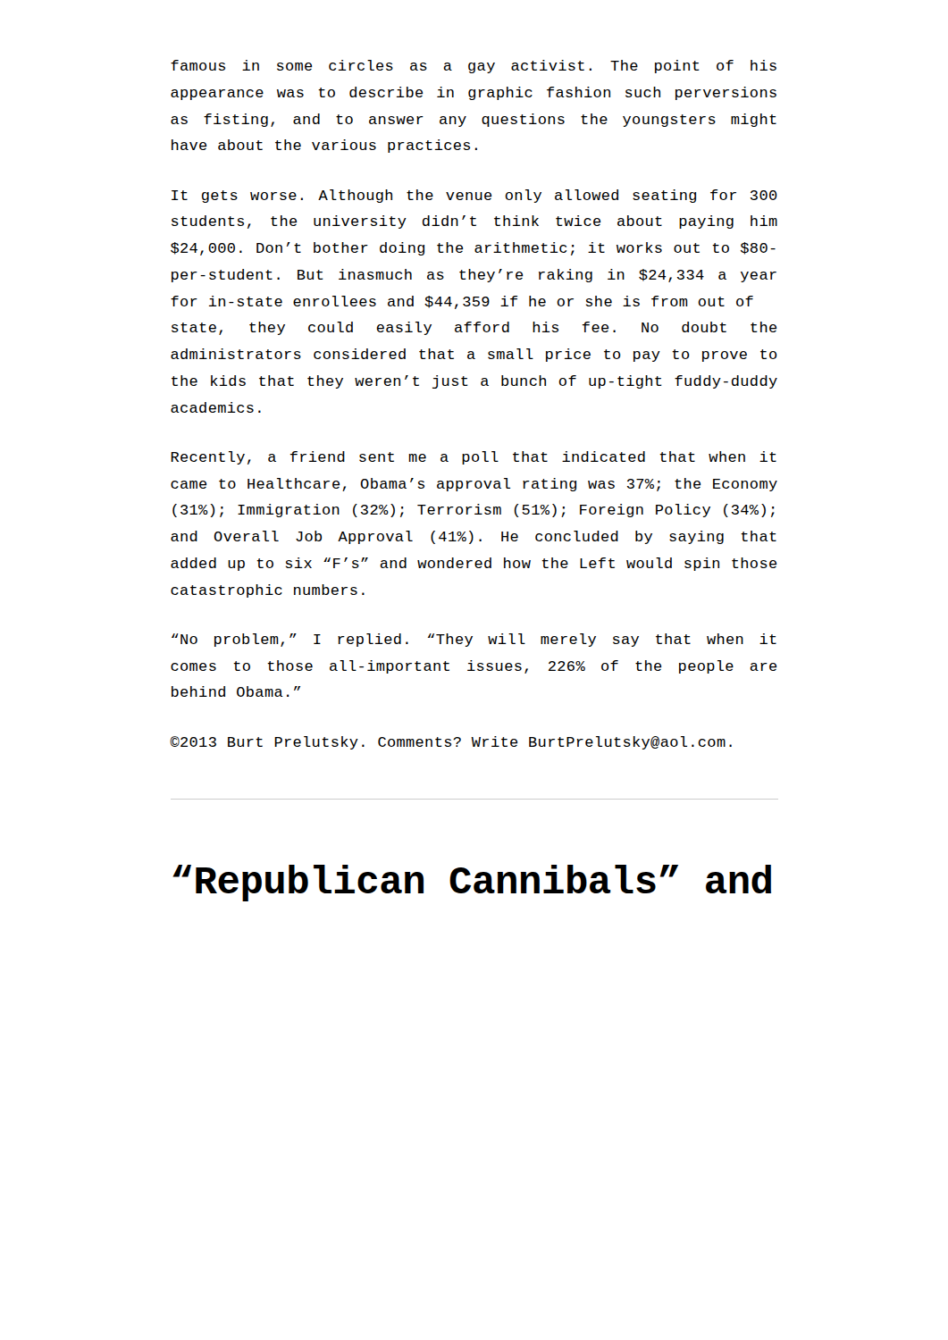famous in some circles as a gay activist. The point of his appearance was to describe in graphic fashion such perversions as fisting, and to answer any questions the youngsters might have about the various practices.
It gets worse. Although the venue only allowed seating for 300 students, the university didn’t think twice about paying him $24,000. Don’t bother doing the arithmetic; it works out to $80-per-student. But inasmuch as they’re raking in $24,334 a year for in-state enrollees and $44,359 if he or she is from out of
state, they could easily afford his fee. No doubt the administrators considered that a small price to pay to prove to the kids that they weren’t just a bunch of up-tight fuddy-duddy academics.
Recently, a friend sent me a poll that indicated that when it came to Healthcare, Obama’s approval rating was 37%; the Economy (31%); Immigration (32%); Terrorism (51%); Foreign Policy (34%); and Overall Job Approval (41%). He concluded by saying that added up to six “F’s” and wondered how the Left would spin those catastrophic numbers.
“No problem,” I replied. “They will merely say that when it comes to those all-important issues, 226% of the people are behind Obama.”
©2013 Burt Prelutsky. Comments? Write BurtPrelutsky@aol.com.
“Republican Cannibals” and